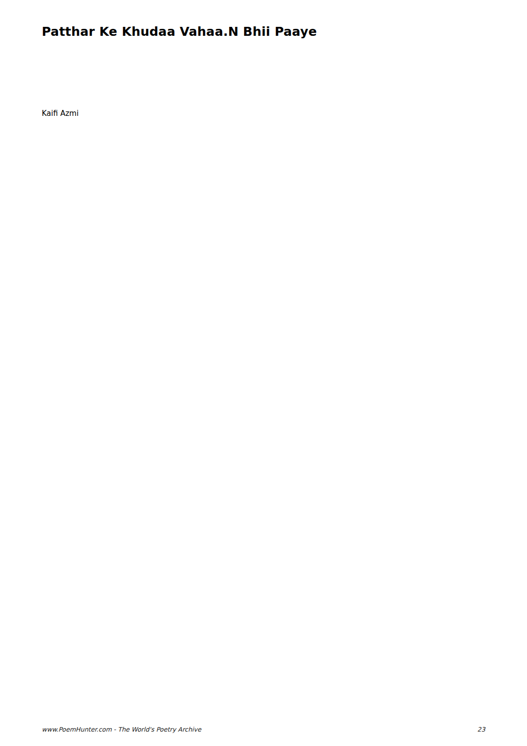Patthar Ke Khudaa Vahaa.N Bhii Paaye
Kaifi Azmi
www.PoemHunter.com - The World's Poetry Archive 23